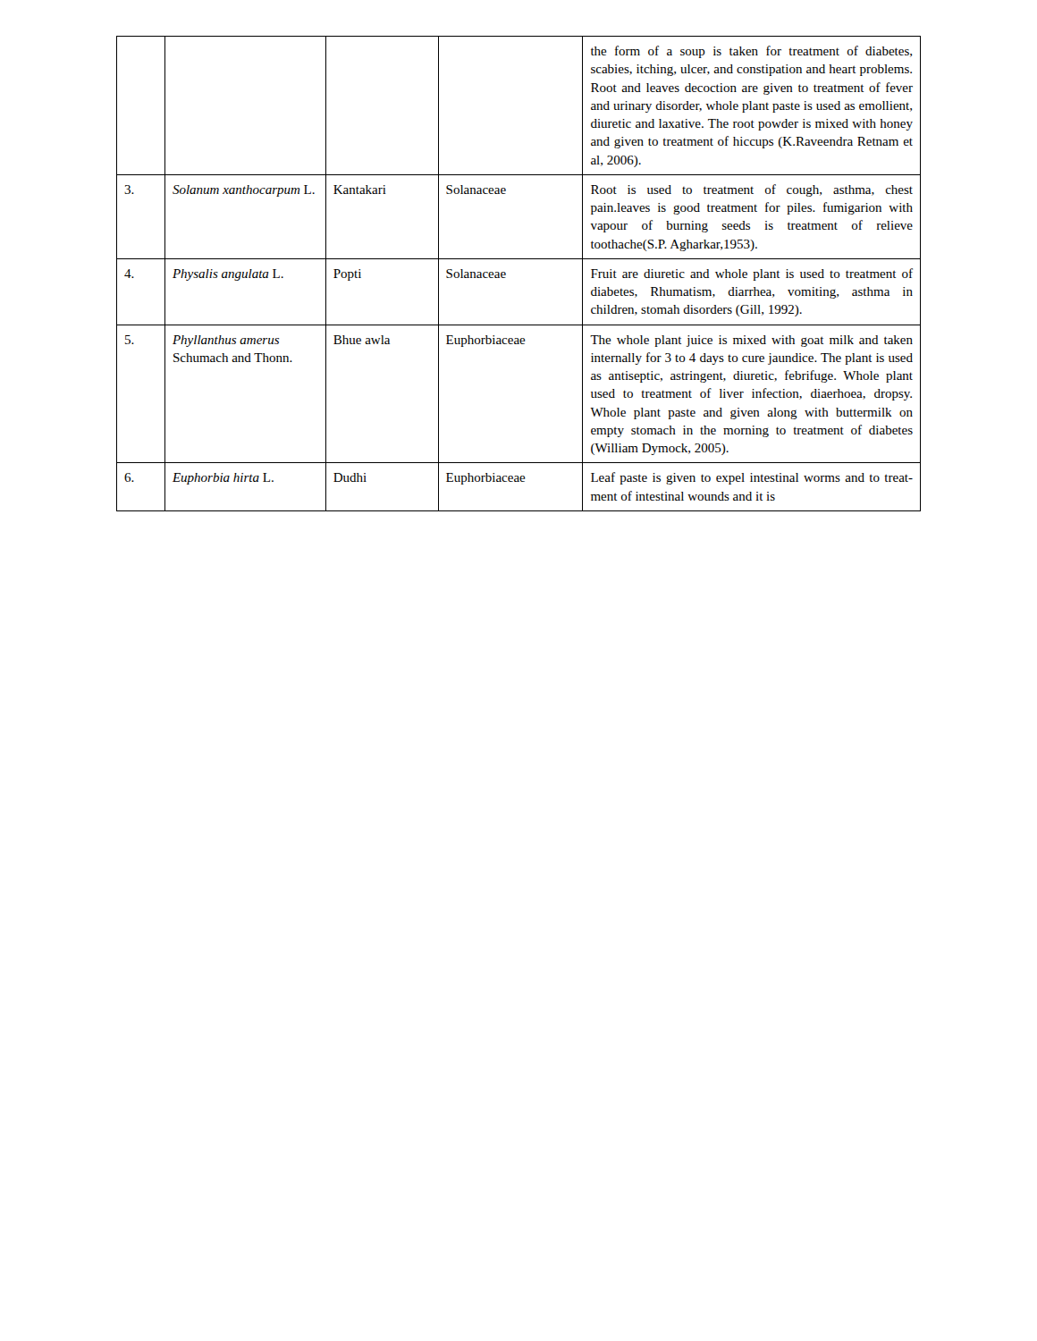| | | | | the form of a soup is taken for treatment of diabetes, scabies, itching, ulcer, and constipation and heart problems. Root and leaves decoction are given to treatment of fever and urinary disorder, whole plant paste is used as emollient, diuretic and laxative. The root powder is mixed with honey and given to treatment of hiccups (K.Raveendra Retnam et al, 2006). |
| 3. | Solanum xanthocarpum L. | Kantakari | Solanaceae | Root is used to treatment of cough, asthma, chest pain.leaves is good treatment for piles. fumigarion with vapour of burning seeds is treatment of relieve toothache(S.P. Agharkar,1953). |
| 4. | Physalis angulata L. | Popti | Solanaceae | Fruit are diuretic and whole plant is used to treatment of diabetes, Rhumatism, diarrhea, vomiting, asthma in children, stomah disorders (Gill, 1992). |
| 5. | Phyllanthus amerus Schumach and Thonn. | Bhue awla | Euphorbiaceae | The whole plant juice is mixed with goat milk and taken internally for 3 to 4 days to cure jaundice. The plant is used as antiseptic, astringent, diuretic, febrifuge. Whole plant used to treatment of liver infection, diaerhoea, dropsy. Whole plant paste and given along with buttermilk on empty stomach in the morning to treatment of diabetes (William Dymock, 2005). |
| 6. | Euphorbia hirta L. | Dudhi | Euphorbiaceae | Leaf paste is given to expel intestinal worms and to treat- ment of intestinal wounds and it is |